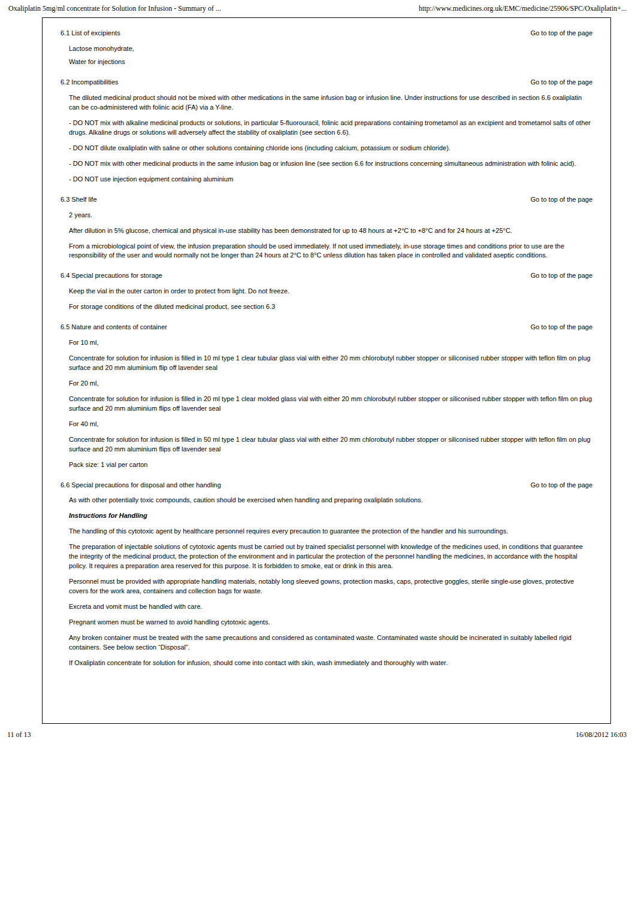Oxaliplatin 5mg/ml concentrate for Solution for Infusion - Summary of ...
http://www.medicines.org.uk/EMC/medicine/25906/SPC/Oxaliplatin+...
6.1 List of excipients
Go to top of the page
Lactose monohydrate,
Water for injections
6.2 Incompatibilities
Go to top of the page
The diluted medicinal product should not be mixed with other medications in the same infusion bag or infusion line. Under instructions for use described in section 6.6 oxaliplatin can be co-administered with folinic acid (FA) via a Y-line.
- DO NOT mix with alkaline medicinal products or solutions, in particular 5-fluorouracil, folinic acid preparations containing trometamol as an excipient and trometamol salts of other drugs. Alkaline drugs or solutions will adversely affect the stability of oxaliplatin (see section 6.6).
- DO NOT dilute oxaliplatin with saline or other solutions containing chloride ions (including calcium, potassium or sodium chloride).
- DO NOT mix with other medicinal products in the same infusion bag or infusion line (see section 6.6 for instructions concerning simultaneous administration with folinic acid).
- DO NOT use injection equipment containing aluminium
6.3 Shelf life
Go to top of the page
2 years.
After dilution in 5% glucose, chemical and physical in-use stability has been demonstrated for up to 48 hours at +2°C to +8°C and for 24 hours at +25°C.
From a microbiological point of view, the infusion preparation should be used immediately. If not used immediately, in-use storage times and conditions prior to use are the responsibility of the user and would normally not be longer than 24 hours at 2°C to 8°C unless dilution has taken place in controlled and validated aseptic conditions.
6.4 Special precautions for storage
Go to top of the page
Keep the vial in the outer carton in order to protect from light. Do not freeze.
For storage conditions of the diluted medicinal product, see section 6.3
6.5 Nature and contents of container
Go to top of the page
For 10 ml,
Concentrate for solution for infusion is filled in 10 ml type 1 clear tubular glass vial with either 20 mm chlorobutyl rubber stopper or siliconised rubber stopper with teflon film on plug surface and 20 mm aluminium flip off lavender seal
For 20 ml,
Concentrate for solution for infusion is filled in 20 ml type 1 clear molded glass vial with either 20 mm chlorobutyl rubber stopper or siliconised rubber stopper with teflon film on plug surface and 20 mm aluminium flips off lavender seal
For 40 ml,
Concentrate for solution for infusion is filled in 50 ml type 1 clear tubular glass vial with either 20 mm chlorobutyl rubber stopper or siliconised rubber stopper with teflon film on plug surface and 20 mm aluminium flips off lavender seal
Pack size: 1 vial per carton
6.6 Special precautions for disposal and other handling
Go to top of the page
As with other potentially toxic compounds, caution should be exercised when handling and preparing oxaliplatin solutions.
Instructions for Handling
The handling of this cytotoxic agent by healthcare personnel requires every precaution to guarantee the protection of the handler and his surroundings.
The preparation of injectable solutions of cytotoxic agents must be carried out by trained specialist personnel with knowledge of the medicines used, in conditions that guarantee the integrity of the medicinal product, the protection of the environment and in particular the protection of the personnel handling the medicines, in accordance with the hospital policy. It requires a preparation area reserved for this purpose. It is forbidden to smoke, eat or drink in this area.
Personnel must be provided with appropriate handling materials, notably long sleeved gowns, protection masks, caps, protective goggles, sterile single-use gloves, protective covers for the work area, containers and collection bags for waste.
Excreta and vomit must be handled with care.
Pregnant women must be warned to avoid handling cytotoxic agents.
Any broken container must be treated with the same precautions and considered as contaminated waste. Contaminated waste should be incinerated in suitably labelled rigid containers. See below section “Disposal”.
If Oxaliplatin concentrate for solution for infusion, should come into contact with skin, wash immediately and thoroughly with water.
11 of 13
16/08/2012 16:03